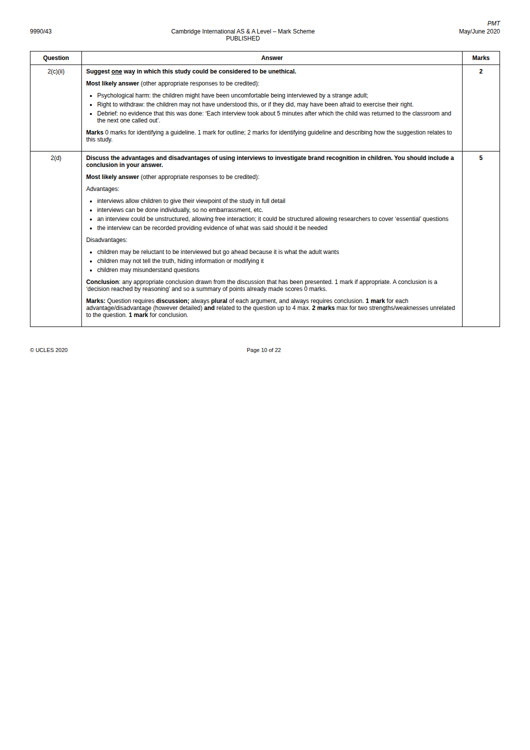PMT
| 9990/43 | Cambridge International AS & A Level – Mark Scheme PUBLISHED | May/June 2020 |
| Question | Answer | Marks |
| --- | --- | --- |
| 2(c)(ii) | Suggest one way in which this study could be considered to be unethical. Most likely answer (other appropriate responses to be credited): Psychological harm: the children might have been uncomfortable being interviewed by a strange adult; Right to withdraw: the children may not have understood this, or if they did, may have been afraid to exercise their right. Debrief: no evidence that this was done: ‘Each interview took about 5 minutes after which the child was returned to the classroom and the next one called out’. Marks 0 marks for identifying a guideline. 1 mark for outline; 2 marks for identifying guideline and describing how the suggestion relates to this study. | 2 |
| 2(d) | Discuss the advantages and disadvantages of using interviews to investigate brand recognition in children. You should include a conclusion in your answer. Most likely answer (other appropriate responses to be credited): Advantages: interviews allow children to give their viewpoint of the study in full detail interviews can be done individually, so no embarrassment, etc. an interview could be unstructured, allowing free interaction; it could be structured allowing researchers to cover ‘essential’ questions the interview can be recorded providing evidence of what was said should it be needed Disadvantages: children may be reluctant to be interviewed but go ahead because it is what the adult wants children may not tell the truth, hiding information or modifying it children may misunderstand questions Conclusion : any appropriate conclusion drawn from the discussion that has been presented. 1 mark if appropriate. A conclusion is a ‘decision reached by reasoning’ and so a summary of points already made scores 0 marks. Marks: Question requires discussion; always plural of each argument, and always requires conclusion. 1 mark for each advantage/disadvantage (however detailed) and related to the question up to 4 max. 2 marks max for two strengths/weaknesses unrelated to the question. 1 mark for conclusion. | 5 |
© UCLES 2020
Page 10 of 22